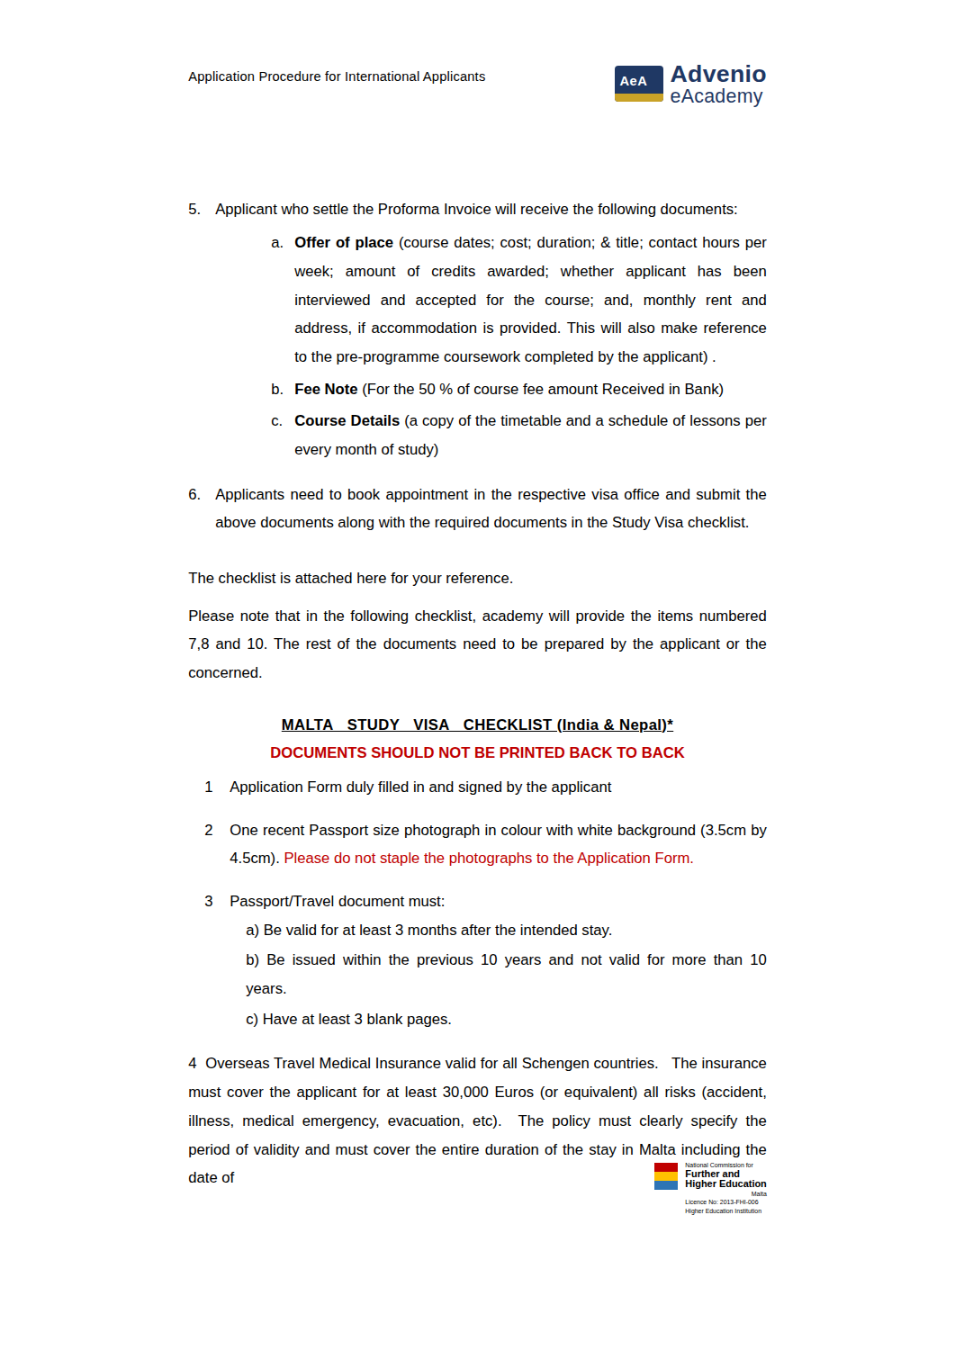Application Procedure for International Applicants
Advenio
eAcademy
5. Applicant who settle the Proforma Invoice will receive the following documents:
a. Offer of place (course dates; cost; duration; & title; contact hours per week; amount of credits awarded; whether applicant has been interviewed and accepted for the course; and, monthly rent and address, if accommodation is provided. This will also make reference to the pre-programme coursework completed by the applicant) .
b. Fee Note (For the 50 % of course fee amount Received in Bank)
c. Course Details (a copy of the timetable and a schedule of lessons per every month of study)
6. Applicants need to book appointment in the respective visa office and submit the above documents along with the required documents in the Study Visa checklist.
The checklist is attached here for your reference.
Please note that in the following checklist, academy will provide the items numbered 7,8 and 10. The rest of the documents need to be prepared by the applicant or the concerned.
MALTA STUDY VISA CHECKLIST (India & Nepal)*
DOCUMENTS SHOULD NOT BE PRINTED BACK TO BACK
1 Application Form duly filled in and signed by the applicant
2 One recent Passport size photograph in colour with white background (3.5cm by 4.5cm). Please do not staple the photographs to the Application Form.
3 Passport/Travel document must:
a) Be valid for at least 3 months after the intended stay.
b) Be issued within the previous 10 years and not valid for more than 10 years.
c) Have at least 3 blank pages.
4 Overseas Travel Medical Insurance valid for all Schengen countries. The insurance must cover the applicant for at least 30,000 Euros (or equivalent) all risks (accident, illness, medical emergency, evacuation, etc). The policy must clearly specify the period of validity and must cover the entire duration of the stay in Malta including the date of
National Commission for
Further and
Higher Education
Malta
Licence No: 2013-FHI-006
Higher Education Institution